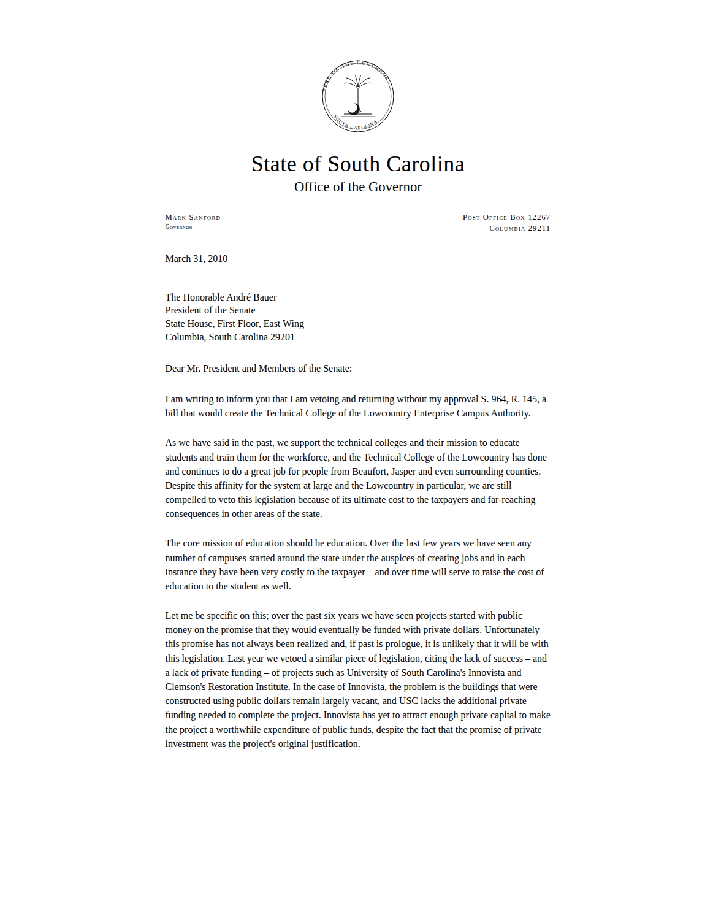SEAL OF THE GOVERNOR SOUTH CAROLINA
State of South Carolina
Office of the Governor
| Mark Sanford Governor | Post Office Box 12267 Columbia 29211 |
March 31, 2010
The Honorable André Bauer
President of the Senate
State House, First Floor, East Wing
Columbia, South Carolina 29201
Dear Mr. President and Members of the Senate:
I am writing to inform you that I am vetoing and returning without my approval S. 964, R. 145, a bill that would create the Technical College of the Lowcountry Enterprise Campus Authority.
As we have said in the past, we support the technical colleges and their mission to educate students and train them for the workforce, and the Technical College of the Lowcountry has done and continues to do a great job for people from Beaufort, Jasper and even surrounding counties. Despite this affinity for the system at large and the Lowcountry in particular, we are still compelled to veto this legislation because of its ultimate cost to the taxpayers and far-reaching consequences in other areas of the state.
The core mission of education should be education. Over the last few years we have seen any number of campuses started around the state under the auspices of creating jobs and in each instance they have been very costly to the taxpayer – and over time will serve to raise the cost of education to the student as well.
Let me be specific on this; over the past six years we have seen projects started with public money on the promise that they would eventually be funded with private dollars. Unfortunately this promise has not always been realized and, if past is prologue, it is unlikely that it will be with this legislation. Last year we vetoed a similar piece of legislation, citing the lack of success – and a lack of private funding – of projects such as University of South Carolina's Innovista and Clemson's Restoration Institute. In the case of Innovista, the problem is the buildings that were constructed using public dollars remain largely vacant, and USC lacks the additional private funding needed to complete the project. Innovista has yet to attract enough private capital to make the project a worthwhile expenditure of public funds, despite the fact that the promise of private investment was the project's original justification.